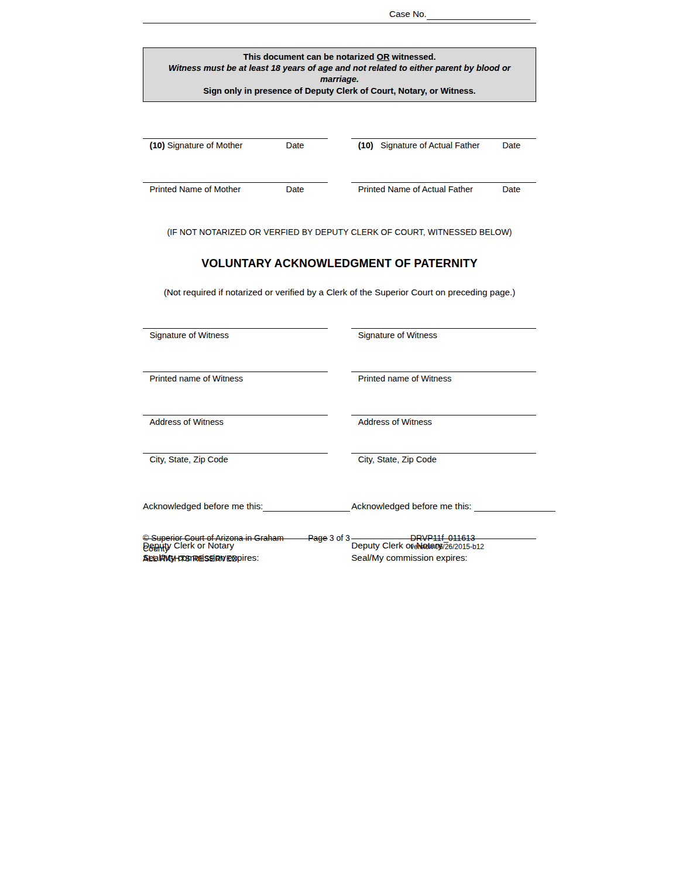Case No.
This document can be notarized OR witnessed.
Witness must be at least 18 years of age and not related to either parent by blood or marriage.
Sign only in presence of Deputy Clerk of Court, Notary, or Witness.
| (10) Signature of Mother Date | | (10) Signature of Actual Father Date |
| Printed Name of Mother Date | | Printed Name of Actual Father Date |
(IF NOT NOTARIZED OR VERFIED BY DEPUTY CLERK OF COURT, WITNESSED BELOW)
VOLUNTARY ACKNOWLEDGMENT OF PATERNITY
(Not required if notarized or verified by a Clerk of the Superior Court on preceding page.)
| Signature of Witness | | Signature of Witness |
| Printed name of Witness | | Printed name of Witness |
| Address of Witness | | Address of Witness |
| City, State, Zip Code | | City, State, Zip Code |
| Acknowledged before me this: | | Acknowledged before me this: |
| _______________________________________________ | | _____________________________________________ |
| Deputy Clerk or Notary Seal/My commission expires: | | Deputy Clerk or Notary Seal/My commission expires: |
| © Superior Court of Arizona in Graham County ALL RIGHTS RESERVED | Page 3 of 3 | DRVP11f_011613 version 06/26/2015-b12 |